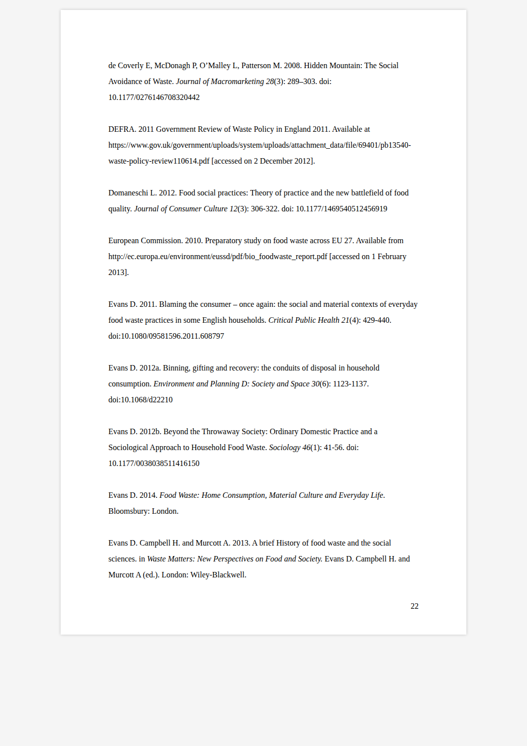de Coverly E, McDonagh P, O’Malley L, Patterson M. 2008. Hidden Mountain: The Social Avoidance of Waste. Journal of Macromarketing 28(3): 289–303. doi: 10.1177/0276146708320442
DEFRA. 2011 Government Review of Waste Policy in England 2011. Available at https://www.gov.uk/government/uploads/system/uploads/attachment_data/file/69401/pb13540-waste-policy-review110614.pdf [accessed on 2 December 2012].
Domaneschi L. 2012. Food social practices: Theory of practice and the new battlefield of food quality. Journal of Consumer Culture 12(3): 306-322. doi: 10.1177/1469540512456919
European Commission. 2010. Preparatory study on food waste across EU 27. Available from http://ec.europa.eu/environment/eussd/pdf/bio_foodwaste_report.pdf [accessed on 1 February 2013].
Evans D. 2011. Blaming the consumer – once again: the social and material contexts of everyday food waste practices in some English households. Critical Public Health 21(4): 429-440. doi:10.1080/09581596.2011.608797
Evans D. 2012a. Binning, gifting and recovery: the conduits of disposal in household consumption. Environment and Planning D: Society and Space 30(6): 1123-1137. doi:10.1068/d22210
Evans D. 2012b. Beyond the Throwaway Society: Ordinary Domestic Practice and a Sociological Approach to Household Food Waste. Sociology 46(1): 41-56. doi: 10.1177/0038038511416150
Evans D. 2014. Food Waste: Home Consumption, Material Culture and Everyday Life. Bloomsbury: London.
Evans D. Campbell H. and Murcott A. 2013. A brief History of food waste and the social sciences. in Waste Matters: New Perspectives on Food and Society. Evans D. Campbell H. and Murcott A (ed.). London: Wiley-Blackwell.
22